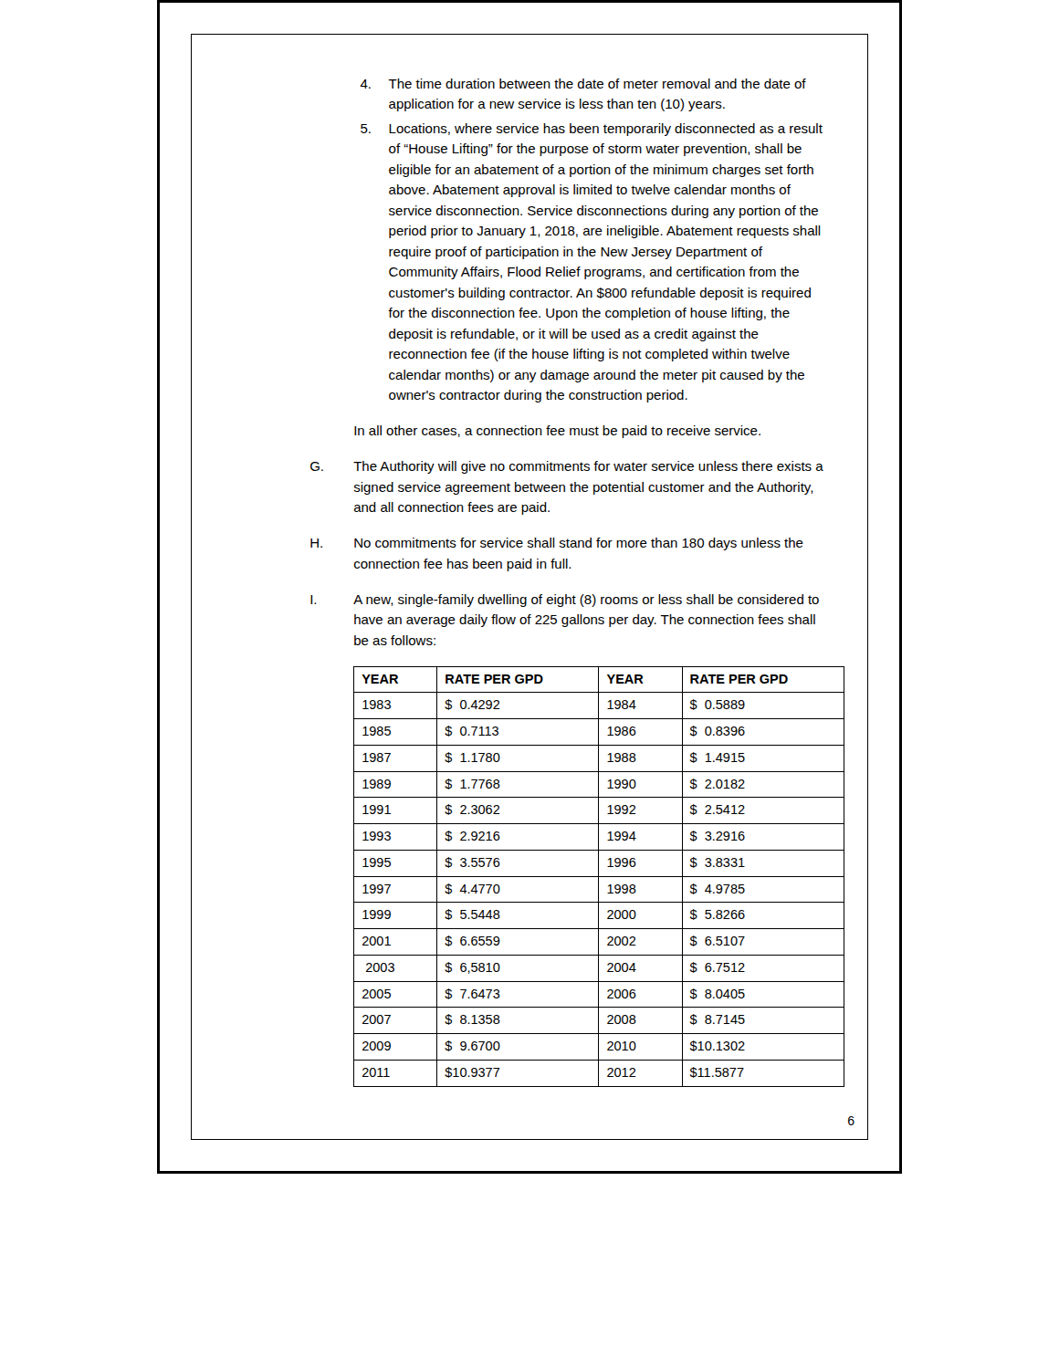The time duration between the date of meter removal and the date of application for a new service is less than ten (10) years.
Locations, where service has been temporarily disconnected as a result of “House Lifting” for the purpose of storm water prevention, shall be eligible for an abatement of a portion of the minimum charges set forth above. Abatement approval is limited to twelve calendar months of service disconnection. Service disconnections during any portion of the period prior to January 1, 2018, are ineligible. Abatement requests shall require proof of participation in the New Jersey Department of Community Affairs, Flood Relief programs, and certification from the customer's building contractor. An $800 refundable deposit is required for the disconnection fee. Upon the completion of house lifting, the deposit is refundable, or it will be used as a credit against the reconnection fee (if the house lifting is not completed within twelve calendar months) or any damage around the meter pit caused by the owner's contractor during the construction period.
In all other cases, a connection fee must be paid to receive service.
G.
The Authority will give no commitments for water service unless there exists a signed service agreement between the potential customer and the Authority, and all connection fees are paid.
H.
No commitments for service shall stand for more than 180 days unless the connection fee has been paid in full.
I.
A new, single-family dwelling of eight (8) rooms or less shall be considered to have an average daily flow of 225 gallons per day. The connection fees shall be as follows:
| YEAR | RATE PER GPD | YEAR | RATE PER GPD |
| --- | --- | --- | --- |
| 1983 | $ 0.4292 | 1984 | $ 0.5889 |
| 1985 | $ 0.7113 | 1986 | $ 0.8396 |
| 1987 | $ 1.1780 | 1988 | $ 1.4915 |
| 1989 | $ 1.7768 | 1990 | $ 2.0182 |
| 1991 | $ 2.3062 | 1992 | $ 2.5412 |
| 1993 | $ 2.9216 | 1994 | $ 3.2916 |
| 1995 | $ 3.5576 | 1996 | $ 3.8331 |
| 1997 | $ 4.4770 | 1998 | $ 4.9785 |
| 1999 | $ 5.5448 | 2000 | $ 5.8266 |
| 2001 | $ 6.6559 | 2002 | $ 6.5107 |
| 2003 | $ 6,5810 | 2004 | $ 6.7512 |
| 2005 | $ 7.6473 | 2006 | $ 8.0405 |
| 2007 | $ 8.1358 | 2008 | $ 8.7145 |
| 2009 | $ 9.6700 | 2010 | $10.1302 |
| 2011 | $10.9377 | 2012 | $11.5877 |
6